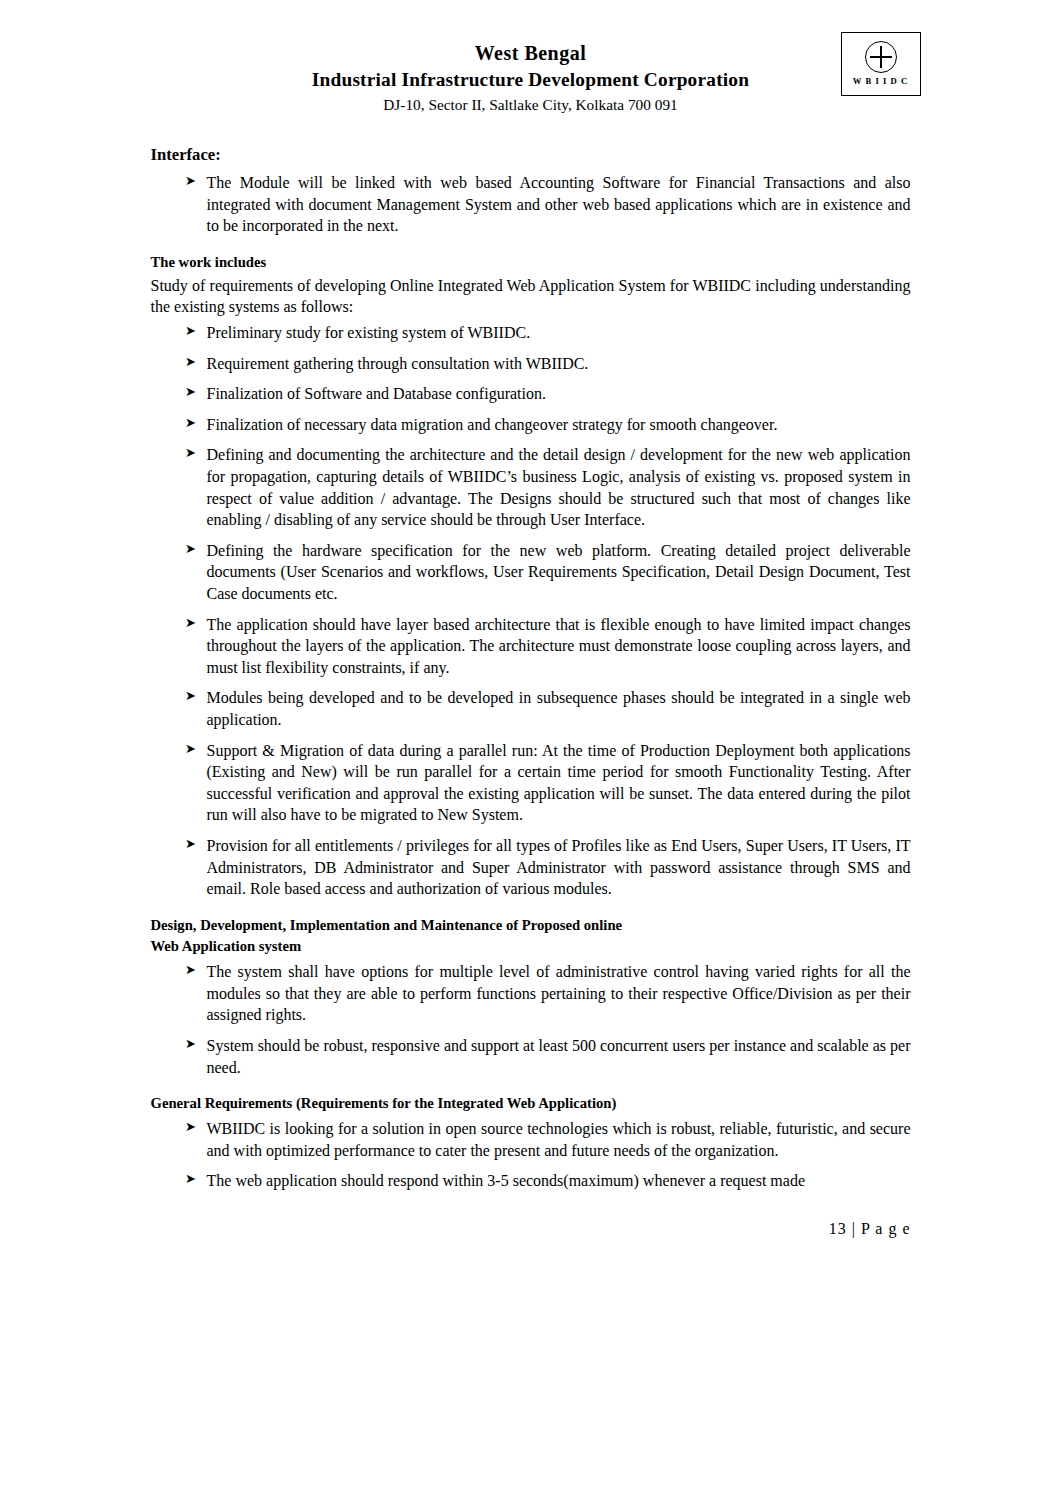W B I I D C
West Bengal
Industrial Infrastructure Development Corporation
DJ-10, Sector II, Saltlake City, Kolkata 700 091
Interface:
The Module will be linked with web based Accounting Software for Financial Transactions and also integrated with document Management System and other web based applications which are in existence and to be incorporated in the next.
The work includes
Study of requirements of developing Online Integrated Web Application System for WBIIDC including understanding the existing systems as follows:
Preliminary study for existing system of WBIIDC.
Requirement gathering through consultation with WBIIDC.
Finalization of Software and Database configuration.
Finalization of necessary data migration and changeover strategy for smooth changeover.
Defining and documenting the architecture and the detail design / development for the new web application for propagation, capturing details of WBIIDC’s business Logic, analysis of existing vs. proposed system in respect of value addition / advantage. The Designs should be structured such that most of changes like enabling / disabling of any service should be through User Interface.
Defining the hardware specification for the new web platform. Creating detailed project deliverable documents (User Scenarios and workflows, User Requirements Specification, Detail Design Document, Test Case documents etc.
The application should have layer based architecture that is flexible enough to have limited impact changes throughout the layers of the application. The architecture must demonstrate loose coupling across layers, and must list flexibility constraints, if any.
Modules being developed and to be developed in subsequence phases should be integrated in a single web application.
Support & Migration of data during a parallel run: At the time of Production Deployment both applications (Existing and New) will be run parallel for a certain time period for smooth Functionality Testing. After successful verification and approval the existing application will be sunset. The data entered during the pilot run will also have to be migrated to New System.
Provision for all entitlements / privileges for all types of Profiles like as End Users, Super Users, IT Users, IT Administrators, DB Administrator and Super Administrator with password assistance through SMS and email. Role based access and authorization of various modules.
Design, Development, Implementation and Maintenance of Proposed online
Web Application system
The system shall have options for multiple level of administrative control having varied rights for all the modules so that they are able to perform functions pertaining to their respective Office/Division as per their assigned rights.
System should be robust, responsive and support at least 500 concurrent users per instance and scalable as per need.
General Requirements (Requirements for the Integrated Web Application)
WBIIDC is looking for a solution in open source technologies which is robust, reliable, futuristic, and secure and with optimized performance to cater the present and future needs of the organization.
The web application should respond within 3-5 seconds(maximum) whenever a request made
13 | P a g e